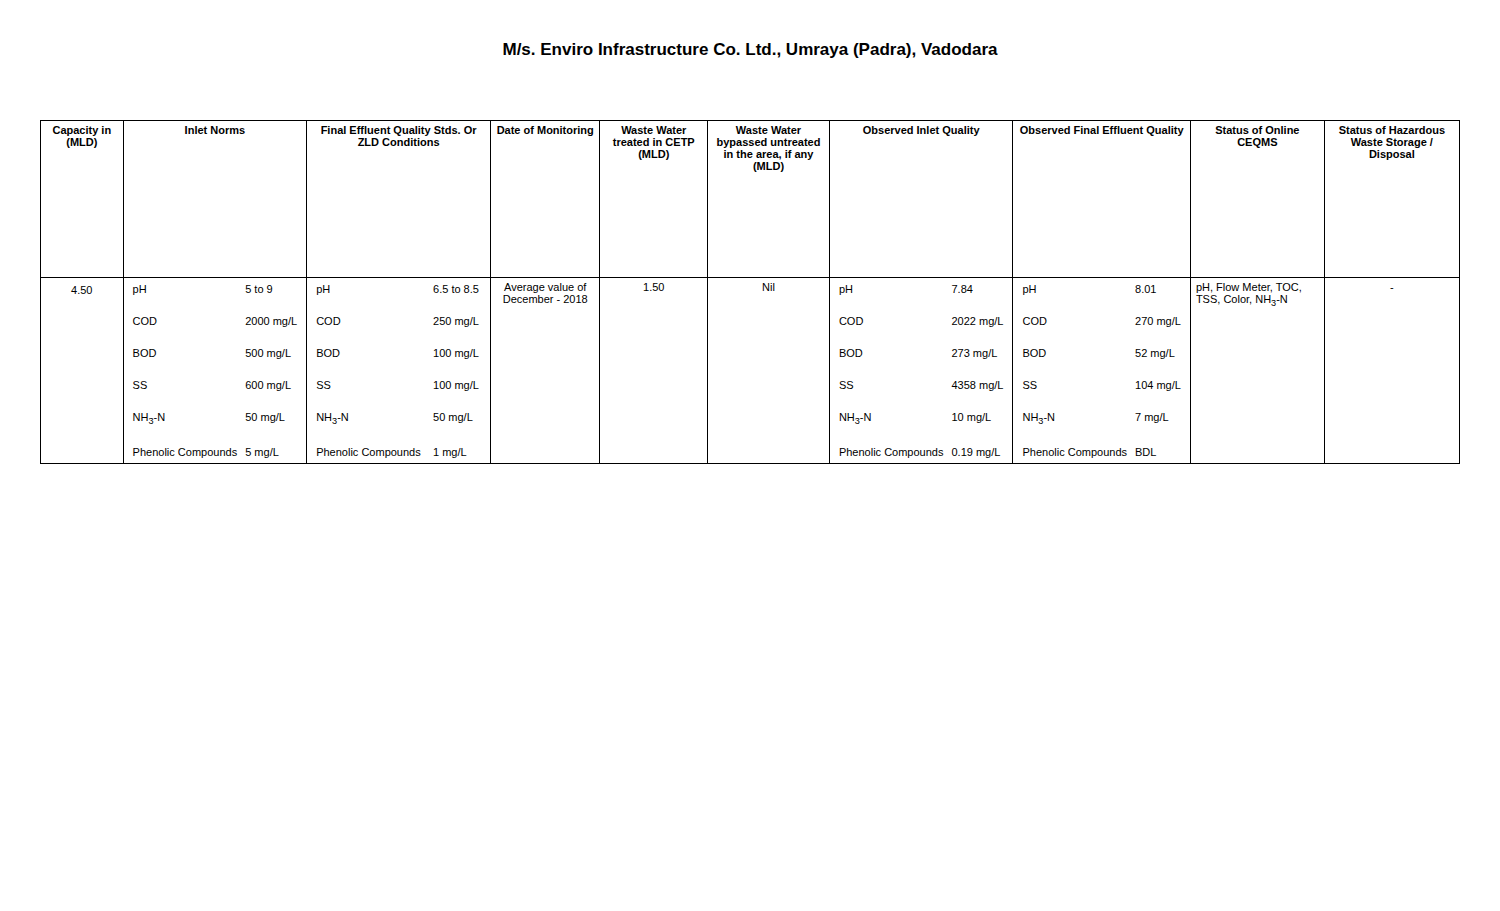M/s. Enviro Infrastructure Co. Ltd., Umraya (Padra), Vadodara
| Capacity in (MLD) | Inlet Norms | Final Effluent Quality Stds. Or ZLD Conditions | Date of Monitoring | Waste Water treated in CETP (MLD) | Waste Water bypassed untreated in the area, if any (MLD) | Observed Inlet Quality | Observed Final Effluent Quality | Status of Online CEQMS | Status of Hazardous Waste Storage / Disposal |
| --- | --- | --- | --- | --- | --- | --- | --- | --- | --- |
| 4.50 | / pH / 5 to 9 / / COD / 2000 mg/L / / BOD / 500 mg/L / / SS / 600 mg/L / / NH 3 -N / 50 mg/L / / Phenolic Compounds / 5 mg/L / | / pH / 6.5 to 8.5 / / COD / 250 mg/L / / BOD / 100 mg/L / / SS / 100 mg/L / / NH 3 -N / 50 mg/L / / Phenolic Compounds / 1 mg/L / | Average value of December - 2018 | 1.50 | Nil | / pH / 7.84 / / COD / 2022 mg/L / / BOD / 273 mg/L / / SS / 4358 mg/L / / NH 3 -N / 10 mg/L / / Phenolic Compounds / 0.19 mg/L / | / pH / 8.01 / / COD / 270 mg/L / / BOD / 52 mg/L / / SS / 104 mg/L / / NH 3 -N / 7 mg/L / / Phenolic Compounds / BDL / | pH, Flow Meter, TOC, TSS, Color, NH 3 -N | - |